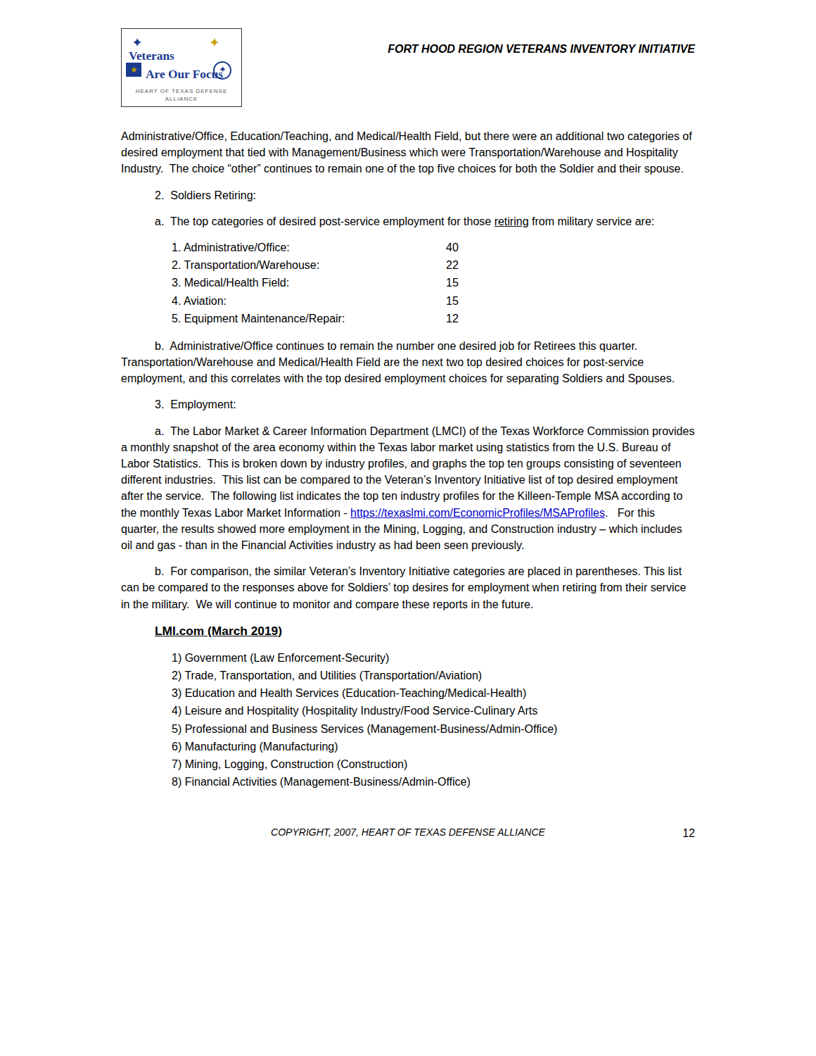✦ ✦ Veterans ★ Are Our Focus ✦ HEART OF TEXAS DEFENSE ALLIANCE
FORT HOOD REGION VETERANS INVENTORY INITIATIVE
Administrative/Office, Education/Teaching, and Medical/Health Field, but there were an additional two categories of desired employment that tied with Management/Business which were Transportation/Warehouse and Hospitality Industry. The choice “other” continues to remain one of the top five choices for both the Soldier and their spouse.
2. Soldiers Retiring:
a. The top categories of desired post-service employment for those retiring from military service are:
| 1. Administrative/Office: | 40 |
| 2. Transportation/Warehouse: | 22 |
| 3. Medical/Health Field: | 15 |
| 4. Aviation: | 15 |
| 5. Equipment Maintenance/Repair: | 12 |
b. Administrative/Office continues to remain the number one desired job for Retirees this quarter. Transportation/Warehouse and Medical/Health Field are the next two top desired choices for post-service employment, and this correlates with the top desired employment choices for separating Soldiers and Spouses.
3. Employment:
a. The Labor Market & Career Information Department (LMCI) of the Texas Workforce Commission provides a monthly snapshot of the area economy within the Texas labor market using statistics from the U.S. Bureau of Labor Statistics. This is broken down by industry profiles, and graphs the top ten groups consisting of seventeen different industries. This list can be compared to the Veteran’s Inventory Initiative list of top desired employment after the service. The following list indicates the top ten industry profiles for the Killeen-Temple MSA according to the monthly Texas Labor Market Information - https://texaslmi.com/EconomicProfiles/MSAProfiles. For this quarter, the results showed more employment in the Mining, Logging, and Construction industry – which includes oil and gas - than in the Financial Activities industry as had been seen previously.
b. For comparison, the similar Veteran’s Inventory Initiative categories are placed in parentheses. This list can be compared to the responses above for Soldiers’ top desires for employment when retiring from their service in the military. We will continue to monitor and compare these reports in the future.
LMI.com (March 2019)
1) Government (Law Enforcement-Security)
2) Trade, Transportation, and Utilities (Transportation/Aviation)
3) Education and Health Services (Education-Teaching/Medical-Health)
4) Leisure and Hospitality (Hospitality Industry/Food Service-Culinary Arts
5) Professional and Business Services (Management-Business/Admin-Office)
6) Manufacturing (Manufacturing)
7) Mining, Logging, Construction (Construction)
8) Financial Activities (Management-Business/Admin-Office)
COPYRIGHT, 2007, HEART OF TEXAS DEFENSE ALLIANCE
12